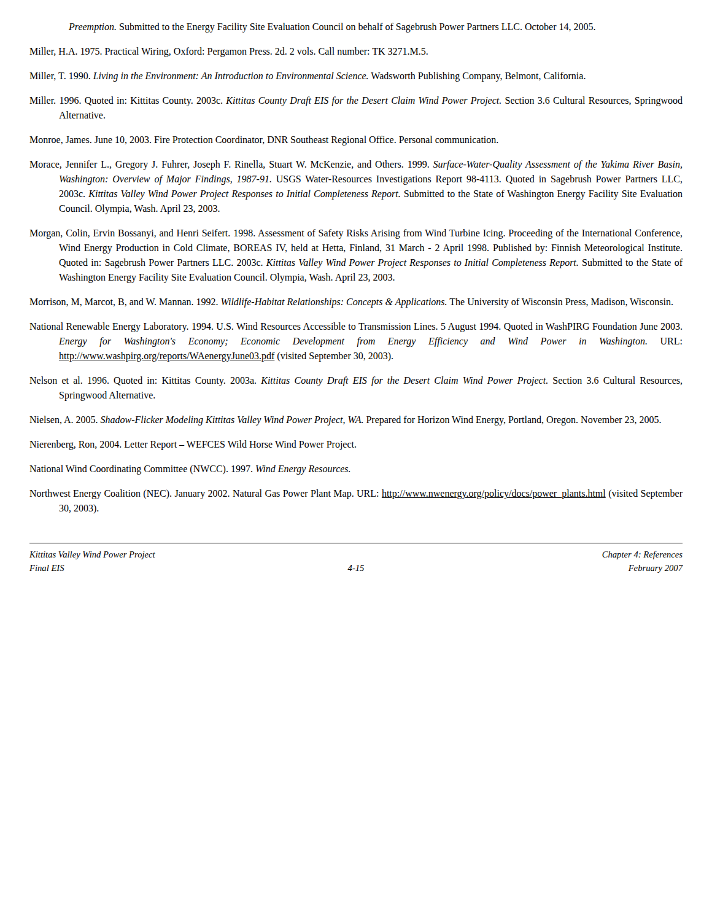Preemption. Submitted to the Energy Facility Site Evaluation Council on behalf of Sagebrush Power Partners LLC. October 14, 2005.
Miller, H.A. 1975. Practical Wiring, Oxford: Pergamon Press. 2d. 2 vols. Call number: TK 3271.M.5.
Miller, T. 1990. Living in the Environment: An Introduction to Environmental Science. Wadsworth Publishing Company, Belmont, California.
Miller. 1996. Quoted in: Kittitas County. 2003c. Kittitas County Draft EIS for the Desert Claim Wind Power Project. Section 3.6 Cultural Resources, Springwood Alternative.
Monroe, James. June 10, 2003. Fire Protection Coordinator, DNR Southeast Regional Office. Personal communication.
Morace, Jennifer L., Gregory J. Fuhrer, Joseph F. Rinella, Stuart W. McKenzie, and Others. 1999. Surface-Water-Quality Assessment of the Yakima River Basin, Washington: Overview of Major Findings, 1987-91. USGS Water-Resources Investigations Report 98-4113. Quoted in Sagebrush Power Partners LLC, 2003c. Kittitas Valley Wind Power Project Responses to Initial Completeness Report. Submitted to the State of Washington Energy Facility Site Evaluation Council. Olympia, Wash. April 23, 2003.
Morgan, Colin, Ervin Bossanyi, and Henri Seifert. 1998. Assessment of Safety Risks Arising from Wind Turbine Icing. Proceeding of the International Conference, Wind Energy Production in Cold Climate, BOREAS IV, held at Hetta, Finland, 31 March - 2 April 1998. Published by: Finnish Meteorological Institute. Quoted in: Sagebrush Power Partners LLC. 2003c. Kittitas Valley Wind Power Project Responses to Initial Completeness Report. Submitted to the State of Washington Energy Facility Site Evaluation Council. Olympia, Wash. April 23, 2003.
Morrison, M, Marcot, B, and W. Mannan. 1992. Wildlife-Habitat Relationships: Concepts & Applications. The University of Wisconsin Press, Madison, Wisconsin.
National Renewable Energy Laboratory. 1994. U.S. Wind Resources Accessible to Transmission Lines. 5 August 1994. Quoted in WashPIRG Foundation June 2003. Energy for Washington's Economy; Economic Development from Energy Efficiency and Wind Power in Washington. URL: http://www.washpirg.org/reports/WAenergyJune03.pdf (visited September 30, 2003).
Nelson et al. 1996. Quoted in: Kittitas County. 2003a. Kittitas County Draft EIS for the Desert Claim Wind Power Project. Section 3.6 Cultural Resources, Springwood Alternative.
Nielsen, A. 2005. Shadow-Flicker Modeling Kittitas Valley Wind Power Project, WA. Prepared for Horizon Wind Energy, Portland, Oregon. November 23, 2005.
Nierenberg, Ron, 2004. Letter Report – WEFCES Wild Horse Wind Power Project.
National Wind Coordinating Committee (NWCC). 1997. Wind Energy Resources.
Northwest Energy Coalition (NEC). January 2002. Natural Gas Power Plant Map. URL: http://www.nwenergy.org/policy/docs/power_plants.html (visited September 30, 2003).
Kittitas Valley Wind Power Project Final EIS
4-15
Chapter 4: References February 2007